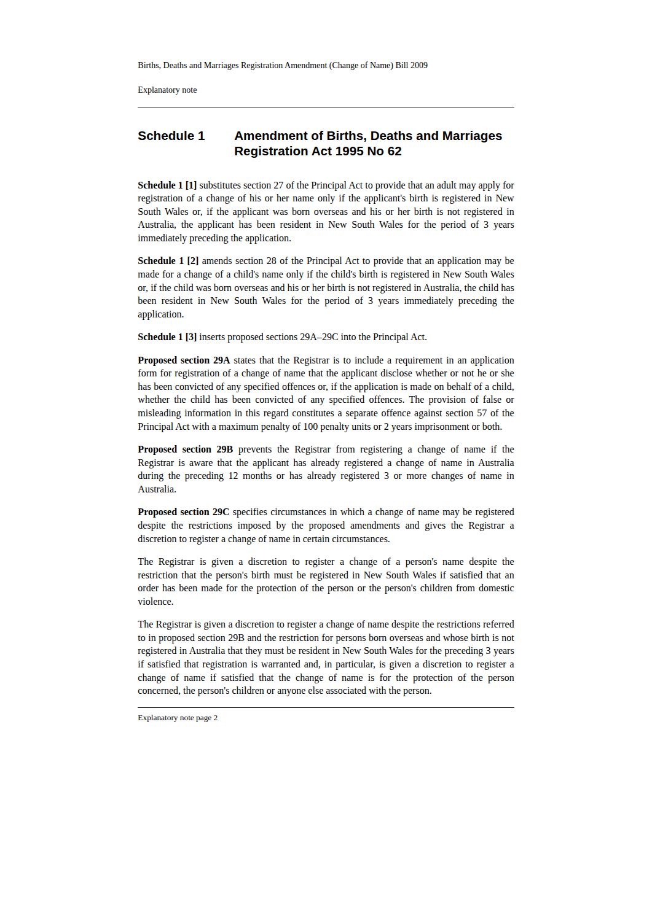Births, Deaths and Marriages Registration Amendment (Change of Name) Bill 2009
Explanatory note
Schedule 1 Amendment of Births, Deaths and Marriages Registration Act 1995 No 62
Schedule 1 [1] substitutes section 27 of the Principal Act to provide that an adult may apply for registration of a change of his or her name only if the applicant's birth is registered in New South Wales or, if the applicant was born overseas and his or her birth is not registered in Australia, the applicant has been resident in New South Wales for the period of 3 years immediately preceding the application.
Schedule 1 [2] amends section 28 of the Principal Act to provide that an application may be made for a change of a child's name only if the child's birth is registered in New South Wales or, if the child was born overseas and his or her birth is not registered in Australia, the child has been resident in New South Wales for the period of 3 years immediately preceding the application.
Schedule 1 [3] inserts proposed sections 29A–29C into the Principal Act.
Proposed section 29A states that the Registrar is to include a requirement in an application form for registration of a change of name that the applicant disclose whether or not he or she has been convicted of any specified offences or, if the application is made on behalf of a child, whether the child has been convicted of any specified offences. The provision of false or misleading information in this regard constitutes a separate offence against section 57 of the Principal Act with a maximum penalty of 100 penalty units or 2 years imprisonment or both.
Proposed section 29B prevents the Registrar from registering a change of name if the Registrar is aware that the applicant has already registered a change of name in Australia during the preceding 12 months or has already registered 3 or more changes of name in Australia.
Proposed section 29C specifies circumstances in which a change of name may be registered despite the restrictions imposed by the proposed amendments and gives the Registrar a discretion to register a change of name in certain circumstances.
The Registrar is given a discretion to register a change of a person's name despite the restriction that the person's birth must be registered in New South Wales if satisfied that an order has been made for the protection of the person or the person's children from domestic violence.
The Registrar is given a discretion to register a change of name despite the restrictions referred to in proposed section 29B and the restriction for persons born overseas and whose birth is not registered in Australia that they must be resident in New South Wales for the preceding 3 years if satisfied that registration is warranted and, in particular, is given a discretion to register a change of name if satisfied that the change of name is for the protection of the person concerned, the person's children or anyone else associated with the person.
Explanatory note page 2